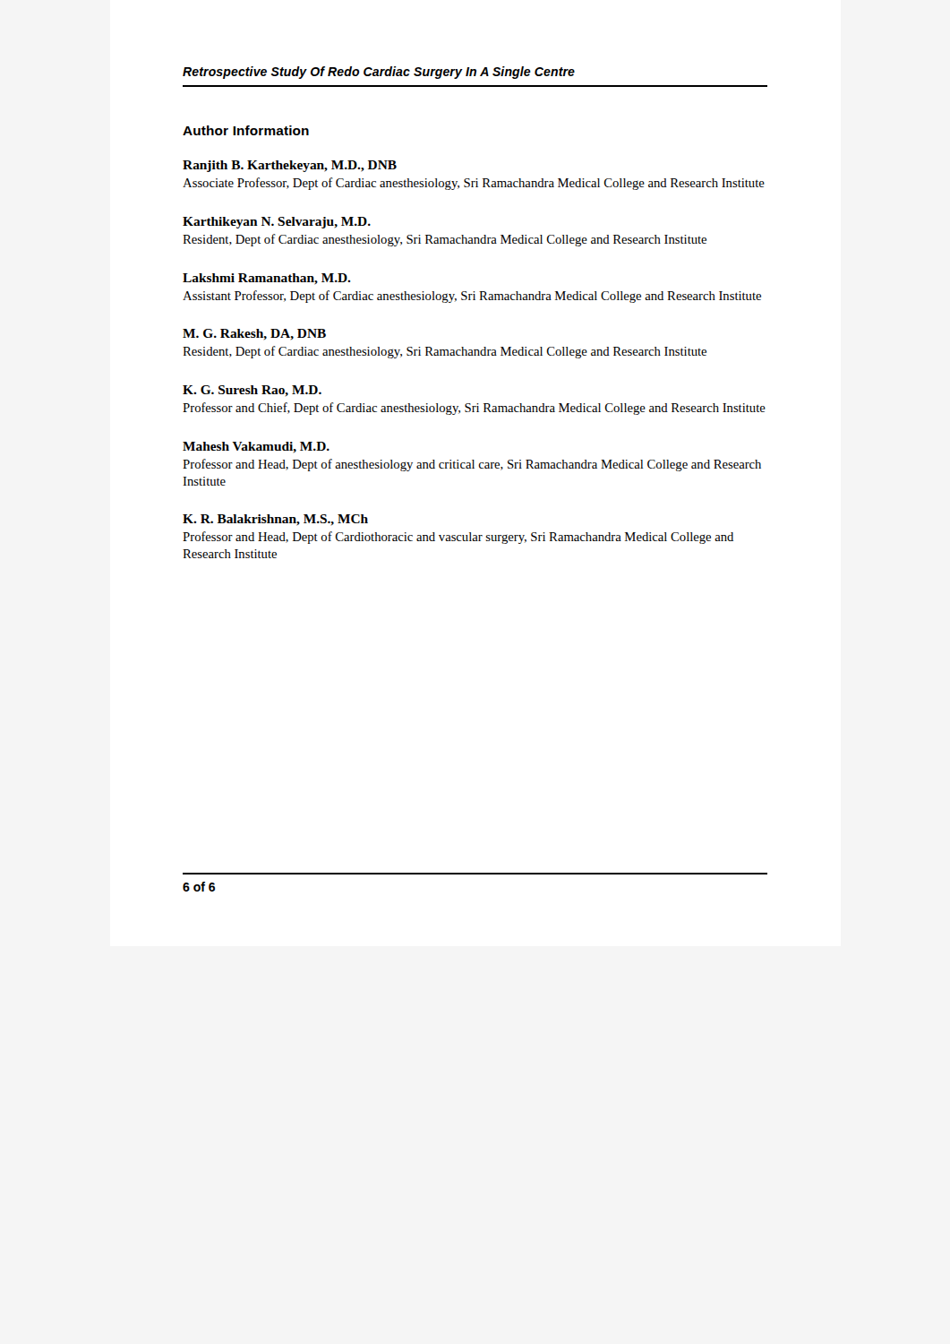Retrospective Study Of Redo Cardiac Surgery In A Single Centre
Author Information
Ranjith B. Karthekeyan, M.D., DNB
Associate Professor, Dept of Cardiac anesthesiology, Sri Ramachandra Medical College and Research Institute
Karthikeyan N. Selvaraju, M.D.
Resident, Dept of Cardiac anesthesiology, Sri Ramachandra Medical College and Research Institute
Lakshmi Ramanathan, M.D.
Assistant Professor, Dept of Cardiac anesthesiology, Sri Ramachandra Medical College and Research Institute
M. G. Rakesh, DA, DNB
Resident, Dept of Cardiac anesthesiology, Sri Ramachandra Medical College and Research Institute
K. G. Suresh Rao, M.D.
Professor and Chief, Dept of Cardiac anesthesiology, Sri Ramachandra Medical College and Research Institute
Mahesh Vakamudi, M.D.
Professor and Head, Dept of anesthesiology and critical care, Sri Ramachandra Medical College and Research Institute
K. R. Balakrishnan, M.S., MCh
Professor and Head, Dept of Cardiothoracic and vascular surgery, Sri Ramachandra Medical College and Research Institute
6 of 6